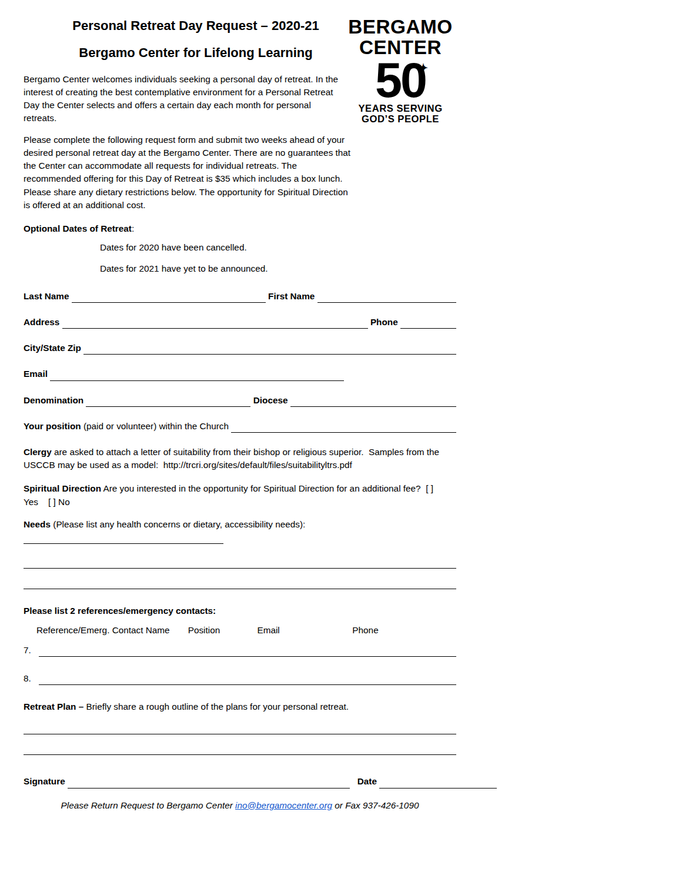BERGAMO
CENTER
50✦
YEARS SERVING
GOD’S PEOPLE
Personal Retreat Day Request – 2020-21
Bergamo Center for Lifelong Learning
Bergamo Center welcomes individuals seeking a personal day of retreat. In the interest of creating the best contemplative environment for a Personal Retreat Day the Center selects and offers a certain day each month for personal retreats.
Please complete the following request form and submit two weeks ahead of your desired personal retreat day at the Bergamo Center. There are no guarantees that the Center can accommodate all requests for individual retreats. The recommended offering for this Day of Retreat is $35 which includes a box lunch. Please share any dietary restrictions below. The opportunity for Spiritual Direction is offered at an additional cost.
Optional Dates of Retreat:
Dates for 2020 have been cancelled.
Dates for 2021 have yet to be announced.
Last Name First Name
Address Phone
City/State Zip
Email
Denomination Diocese
Your position (paid or volunteer) within the Church
Clergy are asked to attach a letter of suitability from their bishop or religious superior. Samples from the USCCB may be used as a model: http://trcri.org/sites/default/files/suitabilityltrs.pdf
Spiritual Direction Are you interested in the opportunity for Spiritual Direction for an additional fee? [ ] Yes [ ] No
Needs (Please list any health concerns or dietary, accessibility needs):
Please list 2 references/emergency contacts:
| Reference/Emerg. Contact Name | Position | Email | Phone |
| --- | --- | --- | --- |
7.
8.
Retreat Plan – Briefly share a rough outline of the plans for your personal retreat.
Signature Date
Please Return Request to Bergamo Center ino@bergamocenter.org or Fax 937-426-1090